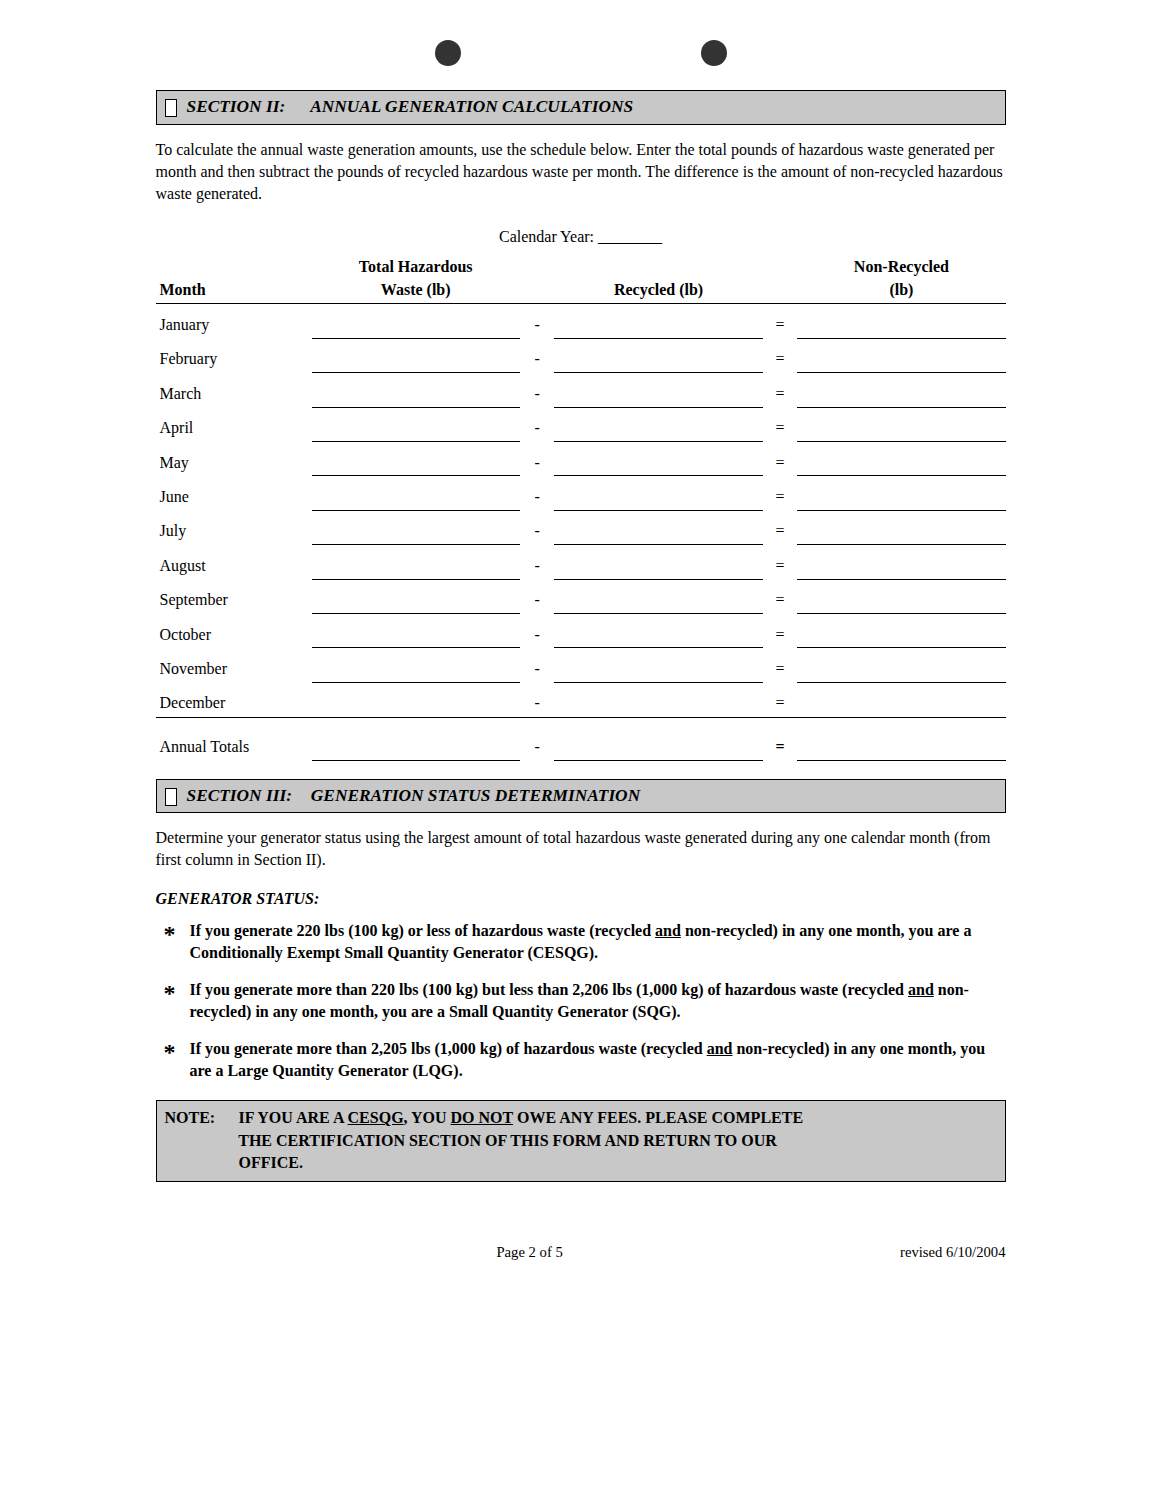SECTION II: ANNUAL GENERATION CALCULATIONS
To calculate the annual waste generation amounts, use the schedule below. Enter the total pounds of hazardous waste generated per month and then subtract the pounds of recycled hazardous waste per month. The difference is the amount of non-recycled hazardous waste generated.
Calendar Year: ________
| Month | Total Hazardous Waste (lb) | | Recycled (lb) | | Non-Recycled (lb) |
| --- | --- | --- | --- | --- | --- |
| January | | - | | = | |
| February | | - | | = | |
| March | | - | | = | |
| April | | - | | = | |
| May | | - | | = | |
| June | | - | | = | |
| July | | - | | = | |
| August | | - | | = | |
| September | | - | | = | |
| October | | - | | = | |
| November | | - | | = | |
| December | | - | | = | |
| Annual Totals | | - | | = | |
SECTION III: GENERATION STATUS DETERMINATION
Determine your generator status using the largest amount of total hazardous waste generated during any one calendar month (from first column in Section II).
GENERATOR STATUS:
If you generate 220 lbs (100 kg) or less of hazardous waste (recycled and non-recycled) in any one month, you are a Conditionally Exempt Small Quantity Generator (CESQG).
If you generate more than 220 lbs (100 kg) but less than 2,206 lbs (1,000 kg) of hazardous waste (recycled and non-recycled) in any one month, you are a Small Quantity Generator (SQG).
If you generate more than 2,205 lbs (1,000 kg) of hazardous waste (recycled and non-recycled) in any one month, you are a Large Quantity Generator (LQG).
NOTE: IF YOU ARE A CESQG, YOU DO NOT OWE ANY FEES. PLEASE COMPLETE
THE CERTIFICATION SECTION OF THIS FORM AND RETURN TO OUR
OFFICE.
Page 2 of 5
revised 6/10/2004